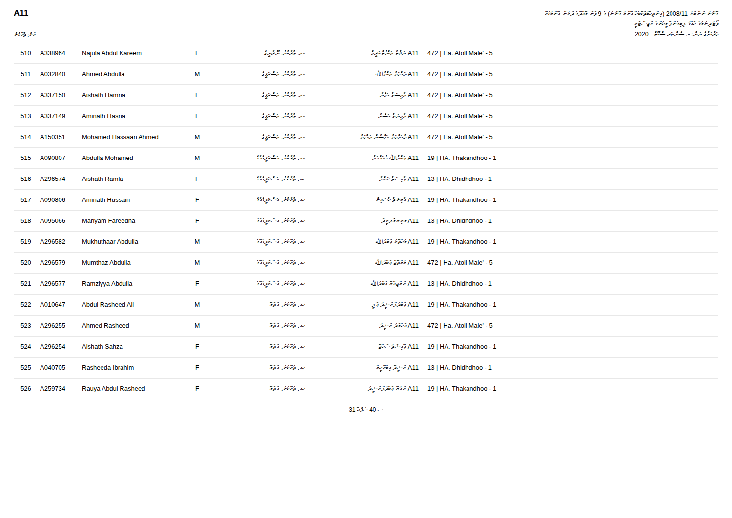A11
ޤާނޫނު ނަންބަރު 2008/11 (އިންތިޚާބުތަކާބެހޭ އާންމު ޤާނޫނު) ގެ 9 ވަނަ މާއްދާގެ ދަށުން އާންމުކުރާ
ވޯޓު ދިނުމުގެ ހައްޤު ލިބިގެންވާ މީހުންގެ ރަޖިސްޓަރީ
ރަށް: ތުރާކުނު
މަރުކަޒުގެ ނަން: ކ. ސެންޓަރ ސްކޫލް 2020
| 510 | A338964 | Najula Abdul Kareem | F | ހއ. ތުރާކުނު، ނޫރާނީގެ | A11 ނަޖުލާ ޢަބްދުލްކަރީމް | 472 / Ha. Atoll Male' - 5 |
| 511 | A032840 | Ahmed Abdulla | M | ހއ. ތުރާކުނު، އަސްރަފީގެ | A11 އަޙްމަދު ޢަބްދުﷲ | 472 / Ha. Atoll Male' - 5 |
| 512 | A337150 | Aishath Hamna | F | ހއ. ތުރާކުނު، އަސްރަފީގެ | A11 ޢާއިޝަތު ހަމްނާ | 472 / Ha. Atoll Male' - 5 |
| 513 | A337149 | Aminath Hasna | F | ހއ. ތުރާކުނު، އަސްރަފީގެ | A11 އާމިނަތު ހަސްނާ | 472 / Ha. Atoll Male' - 5 |
| 514 | A150351 | Mohamed Hassaan Ahmed | M | ހއ. ތުރާކުނު، އަސްރަފީގެ | A11 މުޙައްމަދު ހައްސާން އަޙްމަދު | 472 / Ha. Atoll Male' - 5 |
| 515 | A090807 | Abdulla Mohamed | M | ހއ. ތުރާކުނު، އަސްރަފީގެއާގެ | A11 ޢަބްދުﷲ މުޙައްމަދު | 19 / HA. Thakandhoo - 1 |
| 516 | A296574 | Aishath Ramla | F | ހއ. ތުރާކުނު، އަސްރަފީގެއާގެ | A11 ޢާއިޝަތު ރަމްލާ | 13 / HA. Dhidhdhoo - 1 |
| 517 | A090806 | Aminath Hussain | F | ހއ. ތުރާކުނު، އަސްރަފީގެއާގެ | A11 އާމިނަތު ޙުސައިން | 19 / HA. Thakandhoo - 1 |
| 518 | A095066 | Mariyam Fareedha | F | ހއ. ތުރާކުނު، އަސްރަފީގެއާގެ | A11 މަރިޔަމް ފަރީދާ | 13 / HA. Dhidhdhoo - 1 |
| 519 | A296582 | Mukhuthaar Abdulla | M | ހއ. ތުރާކުނު، އަސްރަފީގެއާގެ | A11 މުޚްތާރު ޢަބްދުﷲ | 19 / HA. Thakandhoo - 1 |
| 520 | A296579 | Mumthaz Abdulla | M | ހއ. ތުރާކުނު، އަސްރަފީގެއާގެ | A11 މުމްތާޒް ޢަބްދުﷲ | 472 / Ha. Atoll Male' - 5 |
| 521 | A296577 | Ramziyya Abdulla | F | ހއ. ތުރާކުނު، އަސްރަފީގެއާގެ | A11 ރަމްޒިއްޔާ ޢަބްދުﷲ | 13 / HA. Dhidhdhoo - 1 |
| 522 | A010647 | Abdul Rasheed Ali | M | ހއ. ތުރާކުނު، އަތަމާ | A11 ޢަބްދުލްރަޝީދު ޢަލީ | 19 / HA. Thakandhoo - 1 |
| 523 | A296255 | Ahmed Rasheed | M | ހއ. ތުރާކުނު، އަތަމާ | A11 އަޙްމަދު ރަޝީދު | 472 / Ha. Atoll Male' - 5 |
| 524 | A296254 | Aishath Sahza | F | ހއ. ތުރާކުނު، އަތަމާ | A11 ޢާއިޝަތު ސަހްޒާ | 19 / HA. Thakandhoo - 1 |
| 525 | A040705 | Rasheeda Ibrahim | F | ހއ. ތުރާކުނު، އަތަމާ | A11 ރަޝީދާ އިބްރާހީމް | 13 / HA. Dhidhdhoo - 1 |
| 526 | A259734 | Rauya Abdul Rasheed | F | ހއ. ތުރާކުނު، އަތަމާ | A11 ރައުޔާ ޢަބްދުލްރަޝީދު | 19 / HA. Thakandhoo - 1 |
31 ޞ 40 ޞަފްޙާ